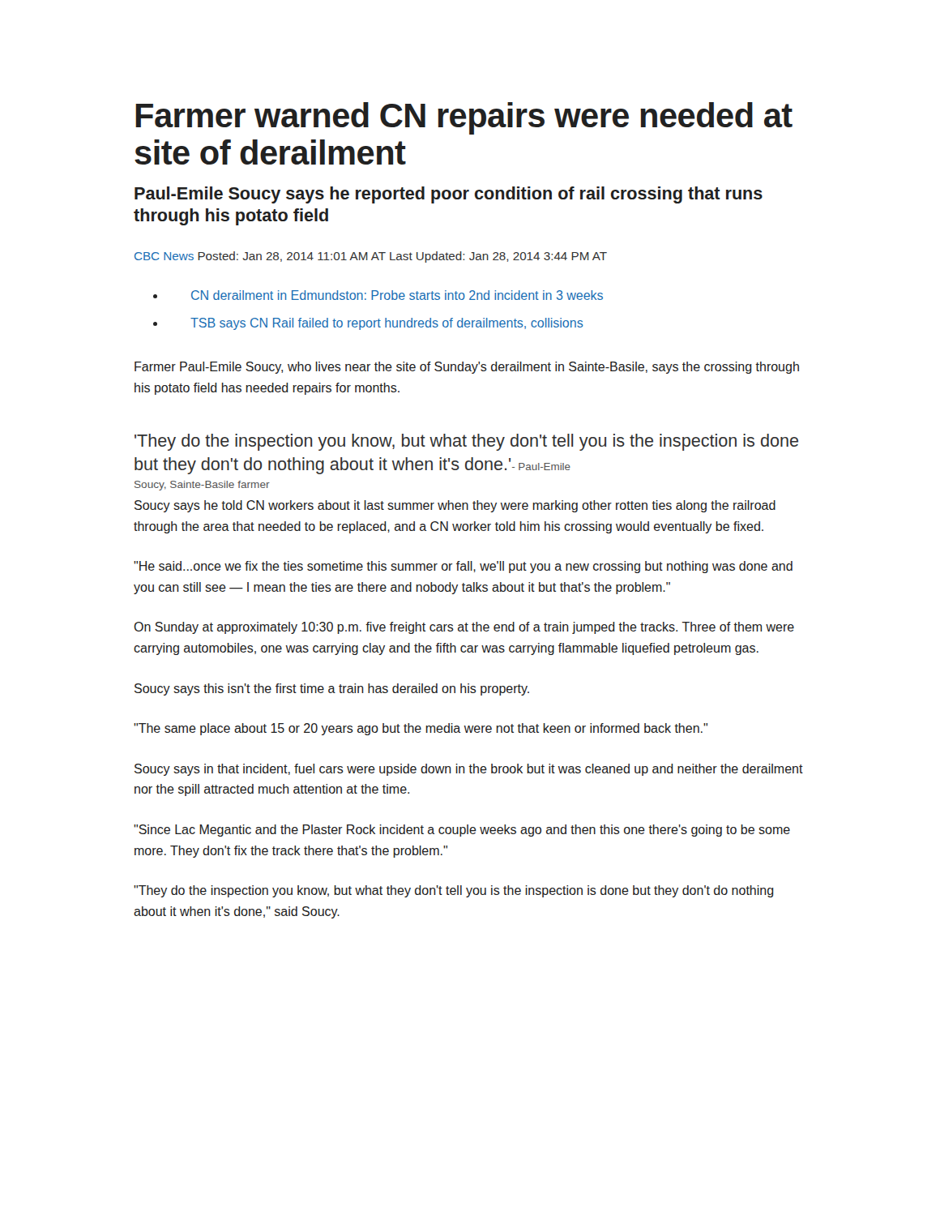Farmer warned CN repairs were needed at site of derailment
Paul-Emile Soucy says he reported poor condition of rail crossing that runs through his potato field
CBC News Posted: Jan 28, 2014 11:01 AM AT Last Updated: Jan 28, 2014 3:44 PM AT
CN derailment in Edmundston: Probe starts into 2nd incident in 3 weeks
TSB says CN Rail failed to report hundreds of derailments, collisions
Farmer Paul-Emile Soucy, who lives near the site of Sunday's derailment in Sainte-Basile, says the crossing through his potato field has needed repairs for months.
'They do the inspection you know, but what they don't tell you is the inspection is done but they don't do nothing about it when it's done.'- Paul-Emile
Soucy, Sainte-Basile farmer
Soucy says he told CN workers about it last summer when they were marking other rotten ties along the railroad through the area that needed to be replaced, and a CN worker told him his crossing would eventually be fixed.
"He said...once we fix the ties sometime this summer or fall, we'll put you a new crossing but nothing was done and you can still see — I mean the ties are there and nobody talks about it but that's the problem."
On Sunday at approximately 10:30 p.m. five freight cars at the end of a train jumped the tracks. Three of them were carrying automobiles, one was carrying clay and the fifth car was carrying flammable liquefied petroleum gas.
Soucy says this isn't the first time a train has derailed on his property.
"The same place about 15 or 20 years ago but the media were not that keen or informed back then."
Soucy says in that incident, fuel cars were upside down in the brook but it was cleaned up and neither the derailment nor the spill attracted much attention at the time.
"Since Lac Megantic and the Plaster Rock incident a couple weeks ago and then this one there's going to be some more. They don't fix the track there that's the problem."
"They do the inspection you know, but what they don't tell you is the inspection is done but they don't do nothing about it when it's done," said Soucy.